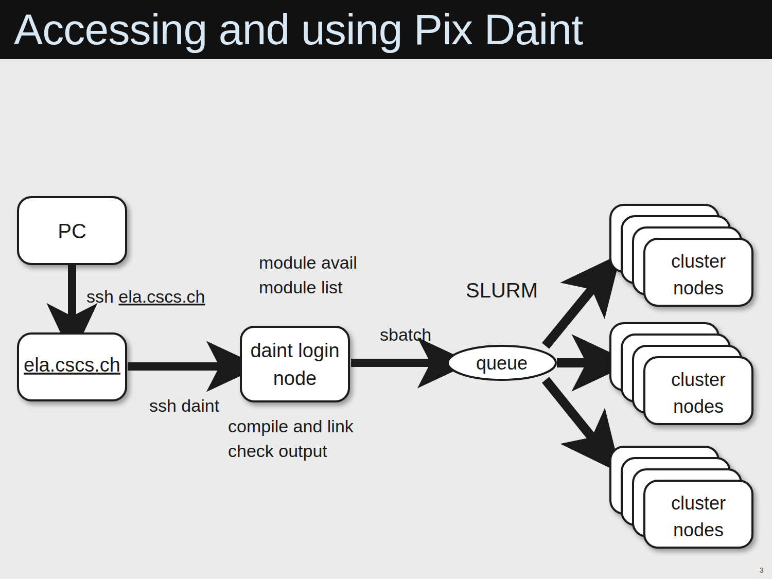Accessing and using Pix Daint
PC ssh ela.cscs.ch ela.cscs.ch ssh daint daint login node module avail module list compile and link check output sbatch queue SLURM cluster nodes cluster nodes cluster nodes
3
Diagram text
PC
ssh ela.cscs.ch
ela.cscs.ch
ssh daint
daint login node
module avail
module list
compile and link
check output
sbatch
queue
SLURM
cluster nodes
cluster nodes
cluster nodes